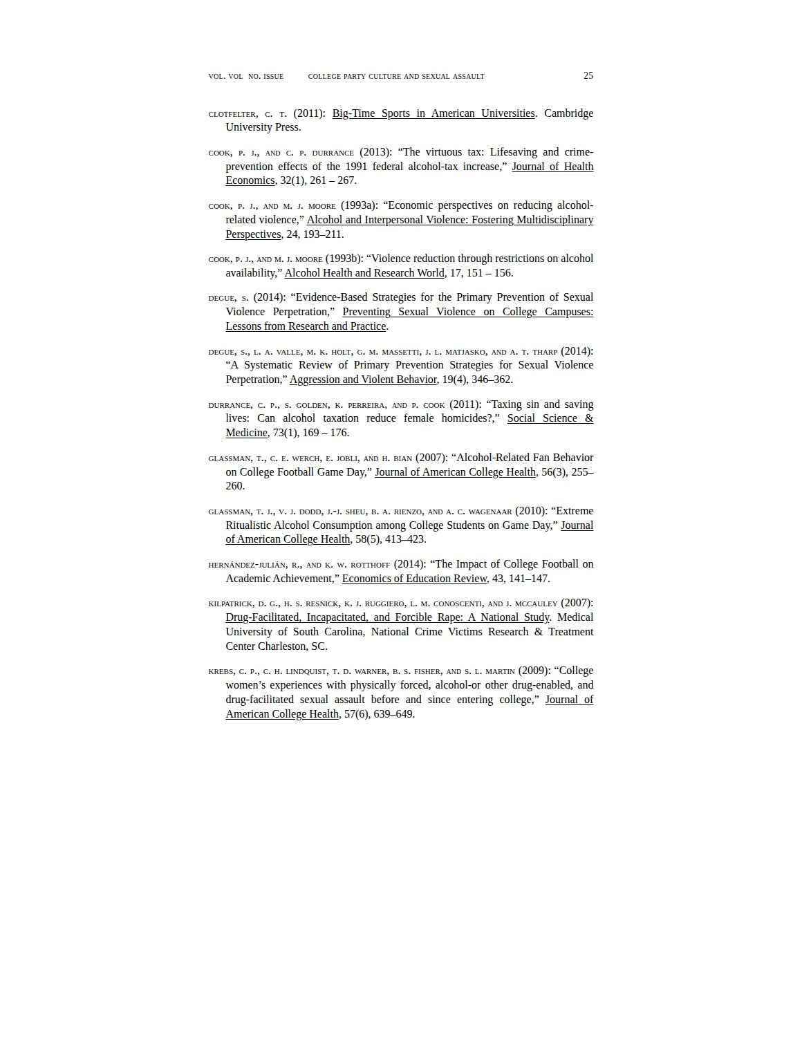Vol. VOL No. ISSUE College Party Culture and Sexual Assault 25
Clotfelter, C. T. (2011): Big-Time Sports in American Universities. Cambridge University Press.
Cook, P. J., and C. P. Durrance (2013): “The virtuous tax: Lifesaving and crime-prevention effects of the 1991 federal alcohol-tax increase,” Journal of Health Economics, 32(1), 261 – 267.
Cook, P. J., and M. J. Moore (1993a): “Economic perspectives on reducing alcohol-related violence,” Alcohol and Interpersonal Violence: Fostering Multidisciplinary Perspectives, 24, 193–211.
Cook, P. J., and M. J. Moore (1993b): “Violence reduction through restrictions on alcohol availability,” Alcohol Health and Research World, 17, 151 – 156.
DeGue, S. (2014): “Evidence-Based Strategies for the Primary Prevention of Sexual Violence Perpetration,” Preventing Sexual Violence on College Campuses: Lessons from Research and Practice.
DeGue, S., L. A. Valle, M. K. Holt, G. M. Massetti, J. L. Matjasko, and A. T. Tharp (2014): “A Systematic Review of Primary Prevention Strategies for Sexual Violence Perpetration,” Aggression and Violent Behavior, 19(4), 346–362.
Durrance, C. P., S. Golden, K. Perreira, and P. Cook (2011): “Taxing sin and saving lives: Can alcohol taxation reduce female homicides?,” Social Science & Medicine, 73(1), 169 – 176.
Glassman, T., C. E. Werch, E. Jobli, and H. Bian (2007): “Alcohol-Related Fan Behavior on College Football Game Day,” Journal of American College Health, 56(3), 255–260.
Glassman, T. J., V. J. Dodd, J.-J. Sheu, B. A. Rienzo, and A. C. Wagenaar (2010): “Extreme Ritualistic Alcohol Consumption among College Students on Game Day,” Journal of American College Health, 58(5), 413–423.
Hernández-Julián, R., and K. W. Rotthoff (2014): “The Impact of College Football on Academic Achievement,” Economics of Education Review, 43, 141–147.
Kilpatrick, D. G., H. S. Resnick, K. J. Ruggiero, L. M. Conoscenti, and J. McCauley (2007): Drug-Facilitated, Incapacitated, and Forcible Rape: A National Study. Medical University of South Carolina, National Crime Victims Research & Treatment Center Charleston, SC.
Krebs, C. P., C. H. Lindquist, T. D. Warner, B. S. Fisher, and S. L. Martin (2009): “College women’s experiences with physically forced, alcohol-or other drug-enabled, and drug-facilitated sexual assault before and since entering college,” Journal of American College Health, 57(6), 639–649.